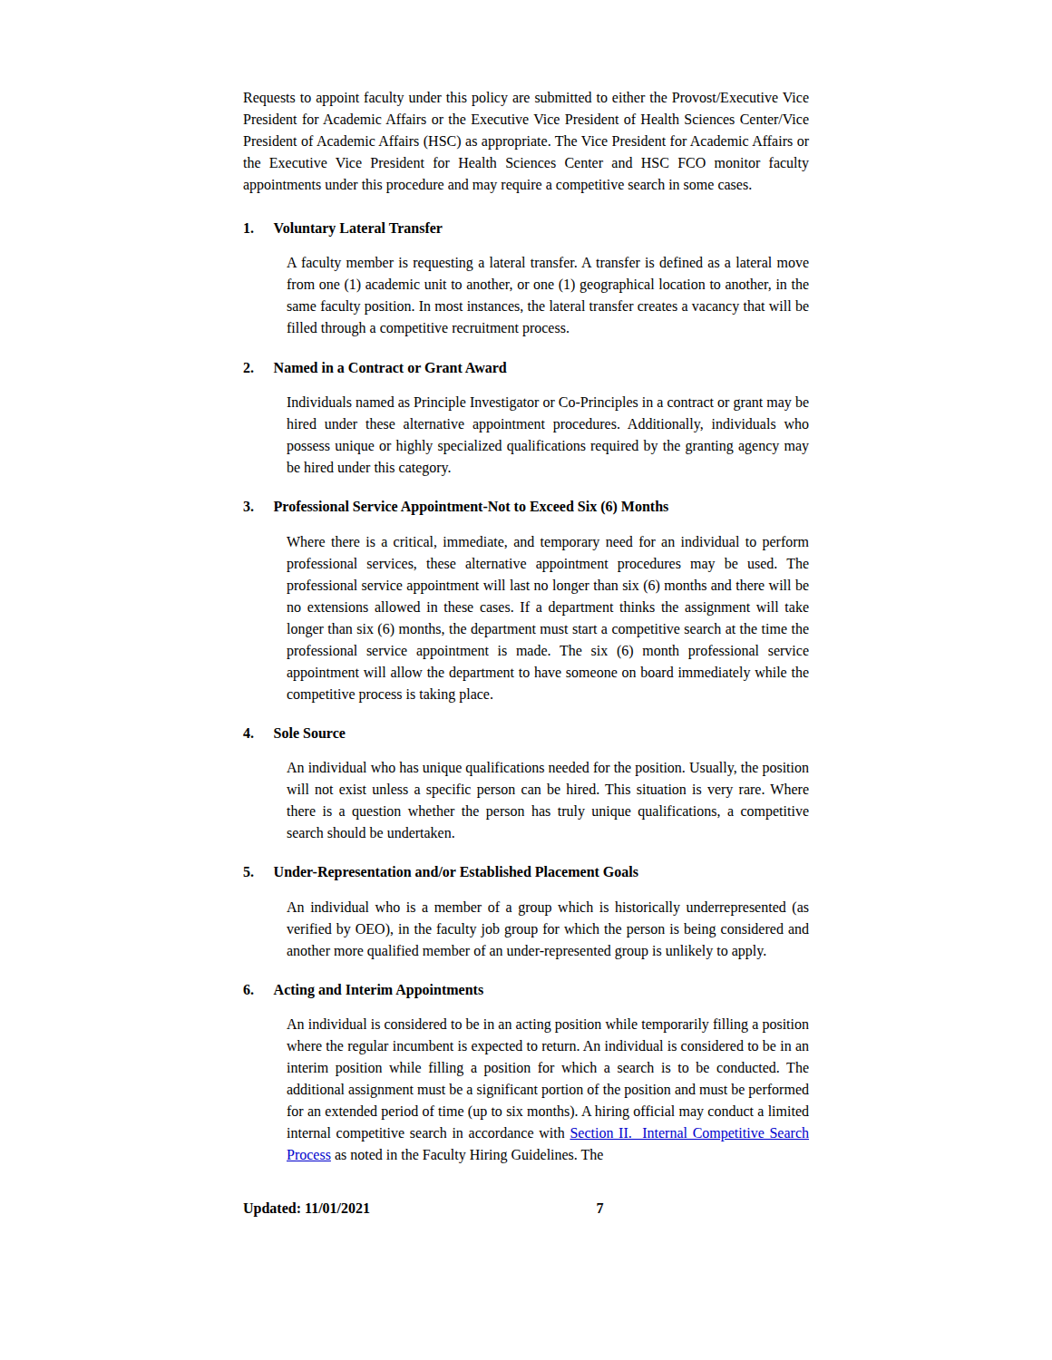Requests to appoint faculty under this policy are submitted to either the Provost/Executive Vice President for Academic Affairs or the Executive Vice President of Health Sciences Center/Vice President of Academic Affairs (HSC) as appropriate. The Vice President for Academic Affairs or the Executive Vice President for Health Sciences Center and HSC FCO monitor faculty appointments under this procedure and may require a competitive search in some cases.
Voluntary Lateral Transfer
A faculty member is requesting a lateral transfer. A transfer is defined as a lateral move from one (1) academic unit to another, or one (1) geographical location to another, in the same faculty position. In most instances, the lateral transfer creates a vacancy that will be filled through a competitive recruitment process.
Named in a Contract or Grant Award
Individuals named as Principle Investigator or Co-Principles in a contract or grant may be hired under these alternative appointment procedures. Additionally, individuals who possess unique or highly specialized qualifications required by the granting agency may be hired under this category.
Professional Service Appointment-Not to Exceed Six (6) Months
Where there is a critical, immediate, and temporary need for an individual to perform professional services, these alternative appointment procedures may be used. The professional service appointment will last no longer than six (6) months and there will be no extensions allowed in these cases. If a department thinks the assignment will take longer than six (6) months, the department must start a competitive search at the time the professional service appointment is made. The six (6) month professional service appointment will allow the department to have someone on board immediately while the competitive process is taking place.
Sole Source
An individual who has unique qualifications needed for the position. Usually, the position will not exist unless a specific person can be hired. This situation is very rare. Where there is a question whether the person has truly unique qualifications, a competitive search should be undertaken.
Under-Representation and/or Established Placement Goals
An individual who is a member of a group which is historically underrepresented (as verified by OEO), in the faculty job group for which the person is being considered and another more qualified member of an under-represented group is unlikely to apply.
Acting and Interim Appointments
An individual is considered to be in an acting position while temporarily filling a position where the regular incumbent is expected to return. An individual is considered to be in an interim position while filling a position for which a search is to be conducted. The additional assignment must be a significant portion of the position and must be performed for an extended period of time (up to six months). A hiring official may conduct a limited internal competitive search in accordance with Section II. Internal Competitive Search Process as noted in the Faculty Hiring Guidelines. The
Updated: 11/01/2021 7